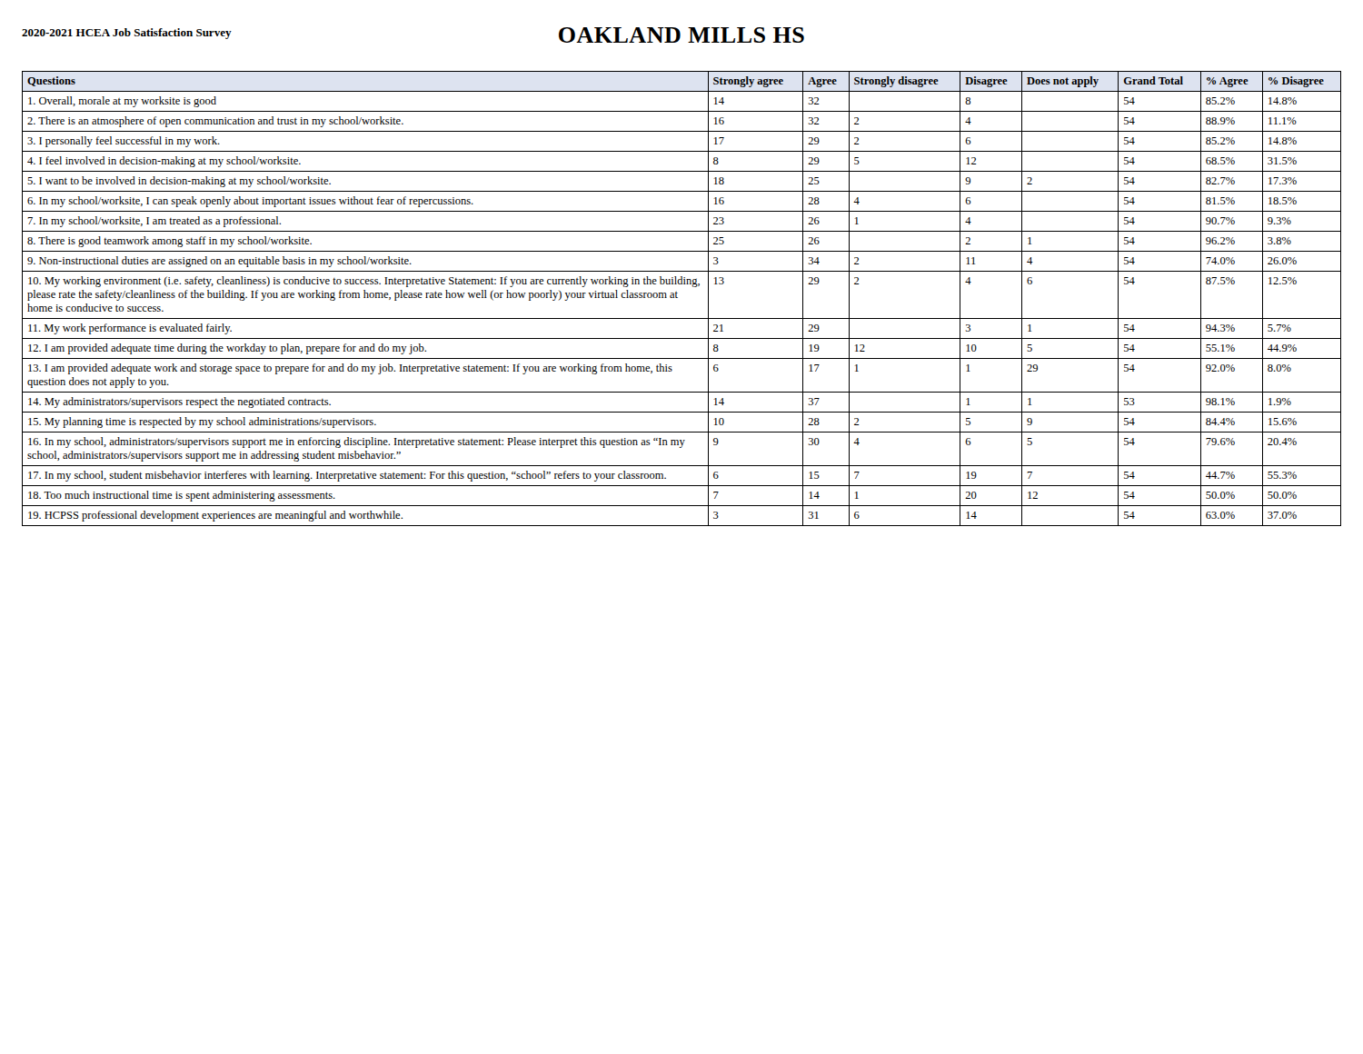2020-2021 HCEA Job Satisfaction Survey
OAKLAND MILLS HS
| Questions | Strongly agree | Agree | Strongly disagree | Disagree | Does not apply | Grand Total | % Agree | % Disagree |
| --- | --- | --- | --- | --- | --- | --- | --- | --- |
| 1. Overall, morale at my worksite is good | 14 | 32 | | 8 | | 54 | 85.2% | 14.8% |
| 2. There is an atmosphere of open communication and trust in my school/worksite. | 16 | 32 | 2 | 4 | | 54 | 88.9% | 11.1% |
| 3. I personally feel successful in my work. | 17 | 29 | 2 | 6 | | 54 | 85.2% | 14.8% |
| 4. I feel involved in decision-making at my school/worksite. | 8 | 29 | 5 | 12 | | 54 | 68.5% | 31.5% |
| 5. I want to be involved in decision-making at my school/worksite. | 18 | 25 | | 9 | 2 | 54 | 82.7% | 17.3% |
| 6. In my school/worksite, I can speak openly about important issues without fear of repercussions. | 16 | 28 | 4 | 6 | | 54 | 81.5% | 18.5% |
| 7. In my school/worksite, I am treated as a professional. | 23 | 26 | 1 | 4 | | 54 | 90.7% | 9.3% |
| 8. There is good teamwork among staff in my school/worksite. | 25 | 26 | | 2 | 1 | 54 | 96.2% | 3.8% |
| 9. Non-instructional duties are assigned on an equitable basis in my school/worksite. | 3 | 34 | 2 | 11 | 4 | 54 | 74.0% | 26.0% |
| 10. My working environment (i.e. safety, cleanliness) is conducive to success. Interpretative Statement: If you are currently working in the building, please rate the safety/cleanliness of the building. If you are working from home, please rate how well (or how poorly) your virtual classroom at home is conducive to success. | 13 | 29 | 2 | 4 | 6 | 54 | 87.5% | 12.5% |
| 11. My work performance is evaluated fairly. | 21 | 29 | | 3 | 1 | 54 | 94.3% | 5.7% |
| 12. I am provided adequate time during the workday to plan, prepare for and do my job. | 8 | 19 | 12 | 10 | 5 | 54 | 55.1% | 44.9% |
| 13. I am provided adequate work and storage space to prepare for and do my job. Interpretative statement: If you are working from home, this question does not apply to you. | 6 | 17 | 1 | 1 | 29 | 54 | 92.0% | 8.0% |
| 14. My administrators/supervisors respect the negotiated contracts. | 14 | 37 | | 1 | 1 | 53 | 98.1% | 1.9% |
| 15. My planning time is respected by my school administrations/supervisors. | 10 | 28 | 2 | 5 | 9 | 54 | 84.4% | 15.6% |
| 16. In my school, administrators/supervisors support me in enforcing discipline. Interpretative statement: Please interpret this question as “In my school, administrators/supervisors support me in addressing student misbehavior.” | 9 | 30 | 4 | 6 | 5 | 54 | 79.6% | 20.4% |
| 17. In my school, student misbehavior interferes with learning. Interpretative statement: For this question, “school” refers to your classroom. | 6 | 15 | 7 | 19 | 7 | 54 | 44.7% | 55.3% |
| 18. Too much instructional time is spent administering assessments. | 7 | 14 | 1 | 20 | 12 | 54 | 50.0% | 50.0% |
| 19. HCPSS professional development experiences are meaningful and worthwhile. | 3 | 31 | 6 | 14 | | 54 | 63.0% | 37.0% |